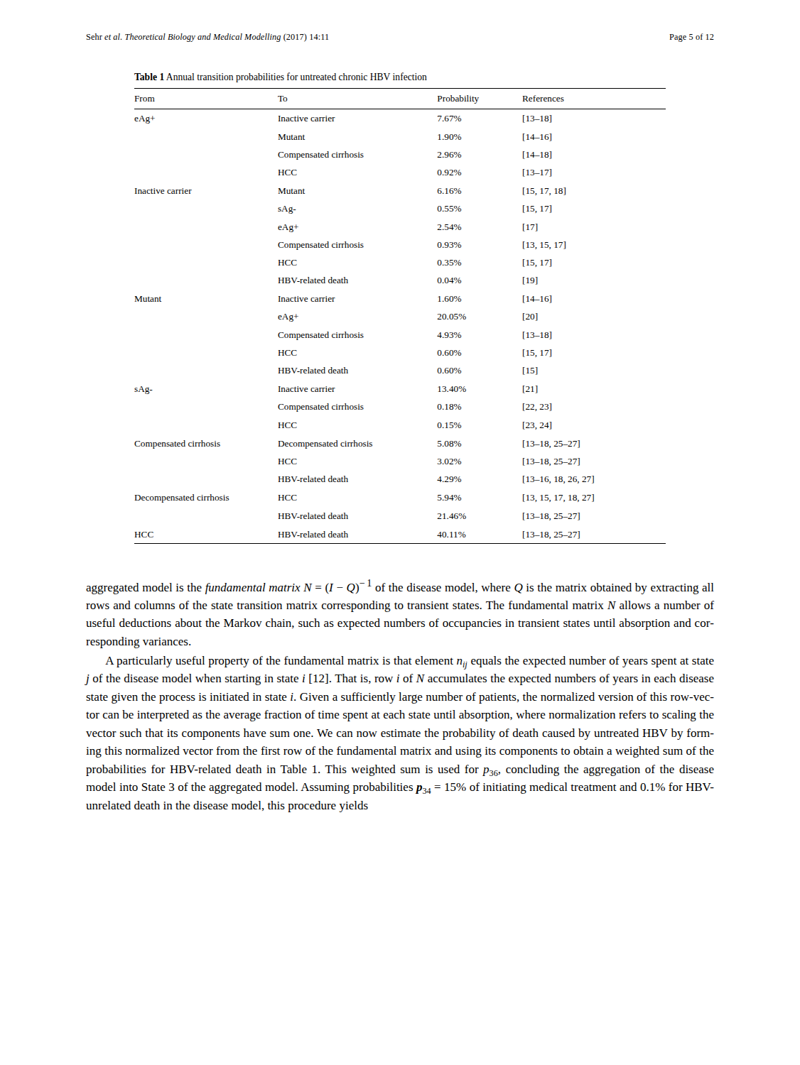Sehr et al. Theoretical Biology and Medical Modelling (2017) 14:11 Page 5 of 12
Table 1 Annual transition probabilities for untreated chronic HBV infection
| From | To | Probability | References |
| --- | --- | --- | --- |
| eAg+ | Inactive carrier | 7.67% | [13–18] |
| | Mutant | 1.90% | [14–16] |
| | Compensated cirrhosis | 2.96% | [14–18] |
| | HCC | 0.92% | [13–17] |
| Inactive carrier | Mutant | 6.16% | [15, 17, 18] |
| | sAg- | 0.55% | [15, 17] |
| | eAg+ | 2.54% | [17] |
| | Compensated cirrhosis | 0.93% | [13, 15, 17] |
| | HCC | 0.35% | [15, 17] |
| | HBV-related death | 0.04% | [19] |
| Mutant | Inactive carrier | 1.60% | [14–16] |
| | eAg+ | 20.05% | [20] |
| | Compensated cirrhosis | 4.93% | [13–18] |
| | HCC | 0.60% | [15, 17] |
| | HBV-related death | 0.60% | [15] |
| sAg- | Inactive carrier | 13.40% | [21] |
| | Compensated cirrhosis | 0.18% | [22, 23] |
| | HCC | 0.15% | [23, 24] |
| Compensated cirrhosis | Decompensated cirrhosis | 5.08% | [13–18, 25–27] |
| | HCC | 3.02% | [13–18, 25–27] |
| | HBV-related death | 4.29% | [13–16, 18, 26, 27] |
| Decompensated cirrhosis | HCC | 5.94% | [13, 15, 17, 18, 27] |
| | HBV-related death | 21.46% | [13–18, 25–27] |
| HCC | HBV-related death | 40.11% | [13–18, 25–27] |
aggregated model is the fundamental matrix N = (I − Q)− 1 of the disease model, where Q is the matrix obtained by extracting all rows and columns of the state transition matrix corresponding to transient states. The fundamental matrix N allows a number of useful deductions about the Markov chain, such as expected numbers of occupancies in transient states until absorption and corresponding variances.
A particularly useful property of the fundamental matrix is that element nij equals the expected number of years spent at state j of the disease model when starting in state i [12]. That is, row i of N accumulates the expected numbers of years in each disease state given the process is initiated in state i. Given a sufficiently large number of patients, the normalized version of this row-vector can be interpreted as the average fraction of time spent at each state until absorption, where normalization refers to scaling the vector such that its components have sum one. We can now estimate the probability of death caused by untreated HBV by forming this normalized vector from the first row of the fundamental matrix and using its components to obtain a weighted sum of the probabilities for HBV-related death in Table 1. This weighted sum is used for p36, concluding the aggregation of the disease model into State 3 of the aggregated model. Assuming probabilities p34 = 15% of initiating medical treatment and 0.1% for HBV-unrelated death in the disease model, this procedure yields